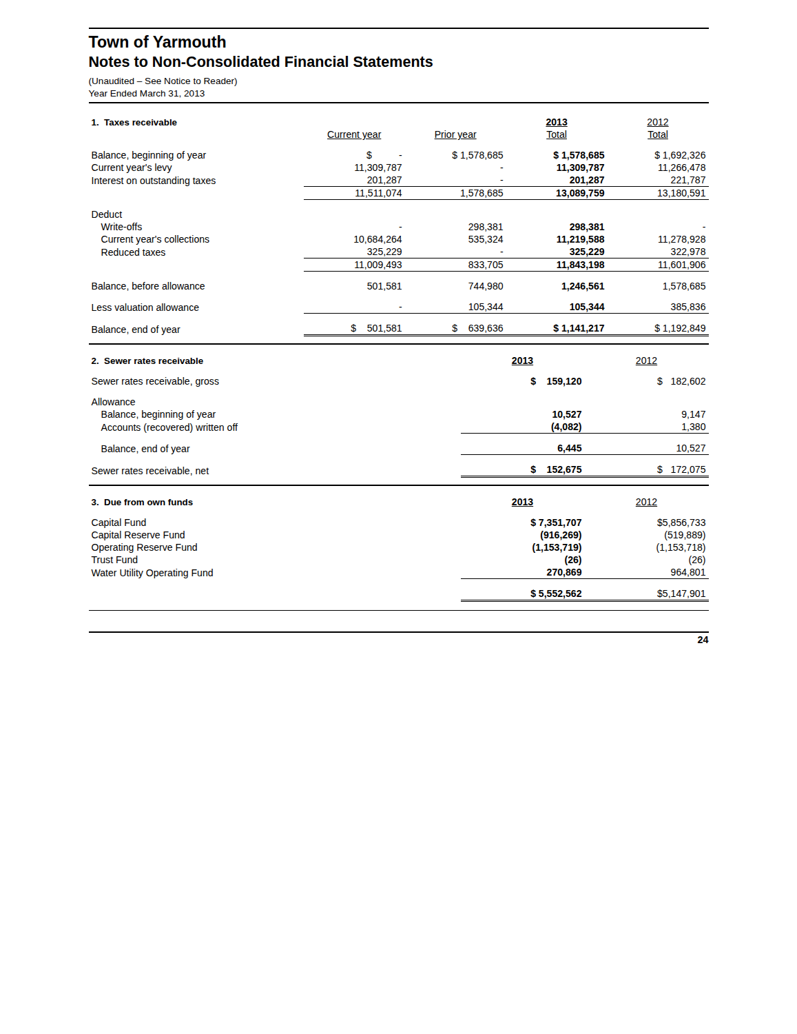Town of Yarmouth
Notes to Non-Consolidated Financial Statements
(Unaudited – See Notice to Reader)
Year Ended March 31, 2013
| 1. Taxes receivable | | | 2013 | 2012 |
| | Current year | Prior year | Total | Total |
| Balance, beginning of year | $ - | $ 1,578,685 | $ 1,578,685 | $ 1,692,326 |
| Current year's levy | 11,309,787 | - | 11,309,787 | 11,266,478 |
| Interest on outstanding taxes | 201,287 | - | 201,287 | 221,787 |
| | 11,511,074 | 1,578,685 | 13,089,759 | 13,180,591 |
| Deduct | | | | |
| Write-offs | - | 298,381 | 298,381 | - |
| Current year's collections | 10,684,264 | 535,324 | 11,219,588 | 11,278,928 |
| Reduced taxes | 325,229 | - | 325,229 | 322,978 |
| | 11,009,493 | 833,705 | 11,843,198 | 11,601,906 |
| Balance, before allowance | 501,581 | 744,980 | 1,246,561 | 1,578,685 |
| Less valuation allowance | - | 105,344 | 105,344 | 385,836 |
| Balance, end of year | $ 501,581 | $ 639,636 | $ 1,141,217 | $ 1,192,849 |
| 2. Sewer rates receivable | 2013 | 2012 |
| Sewer rates receivable, gross | $ 159,120 | $ 182,602 |
| Allowance | | |
| Balance, beginning of year | 10,527 | 9,147 |
| Accounts (recovered) written off | (4,082) | 1,380 |
| Balance, end of year | 6,445 | 10,527 |
| Sewer rates receivable, net | $ 152,675 | $ 172,075 |
| 3. Due from own funds | 2013 | 2012 |
| Capital Fund | $ 7,351,707 | $5,856,733 |
| Capital Reserve Fund | (916,269) | (519,889) |
| Operating Reserve Fund | (1,153,719) | (1,153,718) |
| Trust Fund | (26) | (26) |
| Water Utility Operating Fund | 270,869 | 964,801 |
| | $ 5,552,562 | $5,147,901 |
24